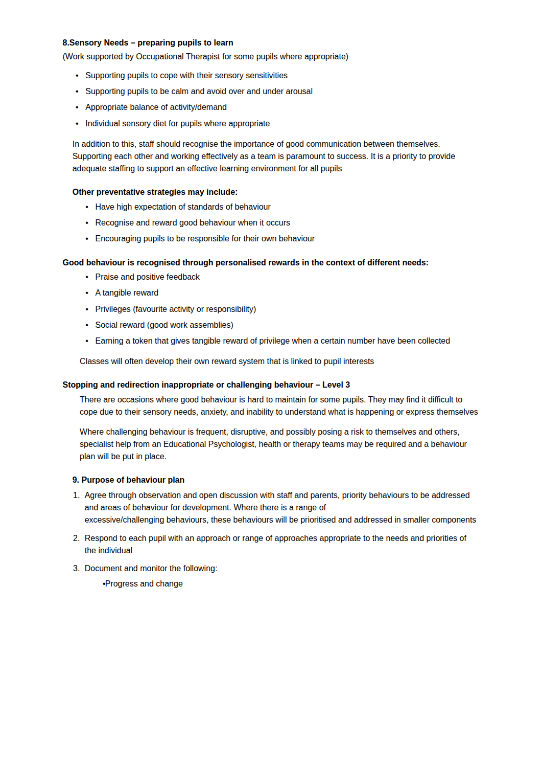8.Sensory Needs – preparing pupils to learn
(Work supported by Occupational Therapist for some pupils where appropriate)
Supporting pupils to cope with their sensory sensitivities
Supporting pupils to be calm and avoid over and under arousal
Appropriate balance of activity/demand
Individual sensory diet for pupils where appropriate
In addition to this, staff should recognise the importance of good communication between themselves. Supporting each other and working effectively as a team is paramount to success. It is a priority to provide adequate staffing to support an effective learning environment for all pupils
Other preventative strategies may include:
Have high expectation of standards of behaviour
Recognise and reward good behaviour when it occurs
Encouraging pupils to be responsible for their own behaviour
Good behaviour is recognised through personalised rewards in the context of different needs:
Praise and positive feedback
A tangible reward
Privileges (favourite activity or responsibility)
Social reward (good work assemblies)
Earning a token that gives tangible reward of privilege when a certain number have been collected
Classes will often develop their own reward system that is linked to pupil interests
Stopping and redirection inappropriate or challenging behaviour – Level 3
There are occasions where good behaviour is hard to maintain for some pupils. They may find it difficult to cope due to their sensory needs, anxiety, and inability to understand what is happening or express themselves
Where challenging behaviour is frequent, disruptive, and possibly posing a risk to themselves and others, specialist help from an Educational Psychologist, health or therapy teams may be required and a behaviour plan will be put in place.
9. Purpose of behaviour plan
Agree through observation and open discussion with staff and parents, priority behaviours to be addressed and areas of behaviour for development. Where there is a range of
excessive/challenging behaviours, these behaviours will be prioritised and addressed in smaller components
Respond to each pupil with an approach or range of approaches appropriate to the needs and priorities of the individual
Document and monitor the following:
Progress and change